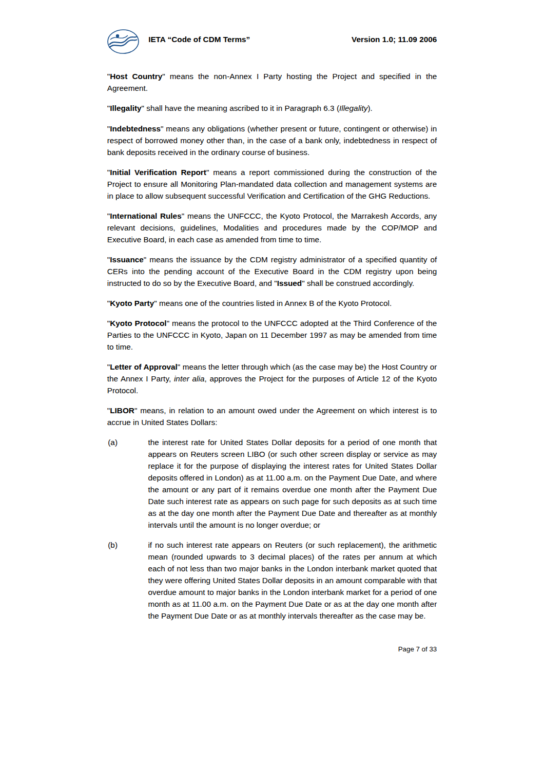IETA “Code of CDM Terms” Version 1.0; 11.09 2006
"Host Country" means the non-Annex I Party hosting the Project and specified in the Agreement.
"Illegality" shall have the meaning ascribed to it in Paragraph 6.3 (Illegality).
"Indebtedness" means any obligations (whether present or future, contingent or otherwise) in respect of borrowed money other than, in the case of a bank only, indebtedness in respect of bank deposits received in the ordinary course of business.
"Initial Verification Report" means a report commissioned during the construction of the Project to ensure all Monitoring Plan-mandated data collection and management systems are in place to allow subsequent successful Verification and Certification of the GHG Reductions.
"International Rules" means the UNFCCC, the Kyoto Protocol, the Marrakesh Accords, any relevant decisions, guidelines, Modalities and procedures made by the COP/MOP and Executive Board, in each case as amended from time to time.
"Issuance" means the issuance by the CDM registry administrator of a specified quantity of CERs into the pending account of the Executive Board in the CDM registry upon being instructed to do so by the Executive Board, and "Issued" shall be construed accordingly.
"Kyoto Party" means one of the countries listed in Annex B of the Kyoto Protocol.
"Kyoto Protocol" means the protocol to the UNFCCC adopted at the Third Conference of the Parties to the UNFCCC in Kyoto, Japan on 11 December 1997 as may be amended from time to time.
"Letter of Approval" means the letter through which (as the case may be) the Host Country or the Annex I Party, inter alia, approves the Project for the purposes of Article 12 of the Kyoto Protocol.
"LIBOR" means, in relation to an amount owed under the Agreement on which interest is to accrue in United States Dollars:
(a)
the interest rate for United States Dollar deposits for a period of one month that appears on Reuters screen LIBO (or such other screen display or service as may replace it for the purpose of displaying the interest rates for United States Dollar deposits offered in London) as at 11.00 a.m. on the Payment Due Date, and where the amount or any part of it remains overdue one month after the Payment Due Date such interest rate as appears on such page for such deposits as at such time as at the day one month after the Payment Due Date and thereafter as at monthly intervals until the amount is no longer overdue; or
(b)
if no such interest rate appears on Reuters (or such replacement), the arithmetic mean (rounded upwards to 3 decimal places) of the rates per annum at which each of not less than two major banks in the London interbank market quoted that they were offering United States Dollar deposits in an amount comparable with that overdue amount to major banks in the London interbank market for a period of one month as at 11.00 a.m. on the Payment Due Date or as at the day one month after the Payment Due Date or as at monthly intervals thereafter as the case may be.
Page 7 of 33